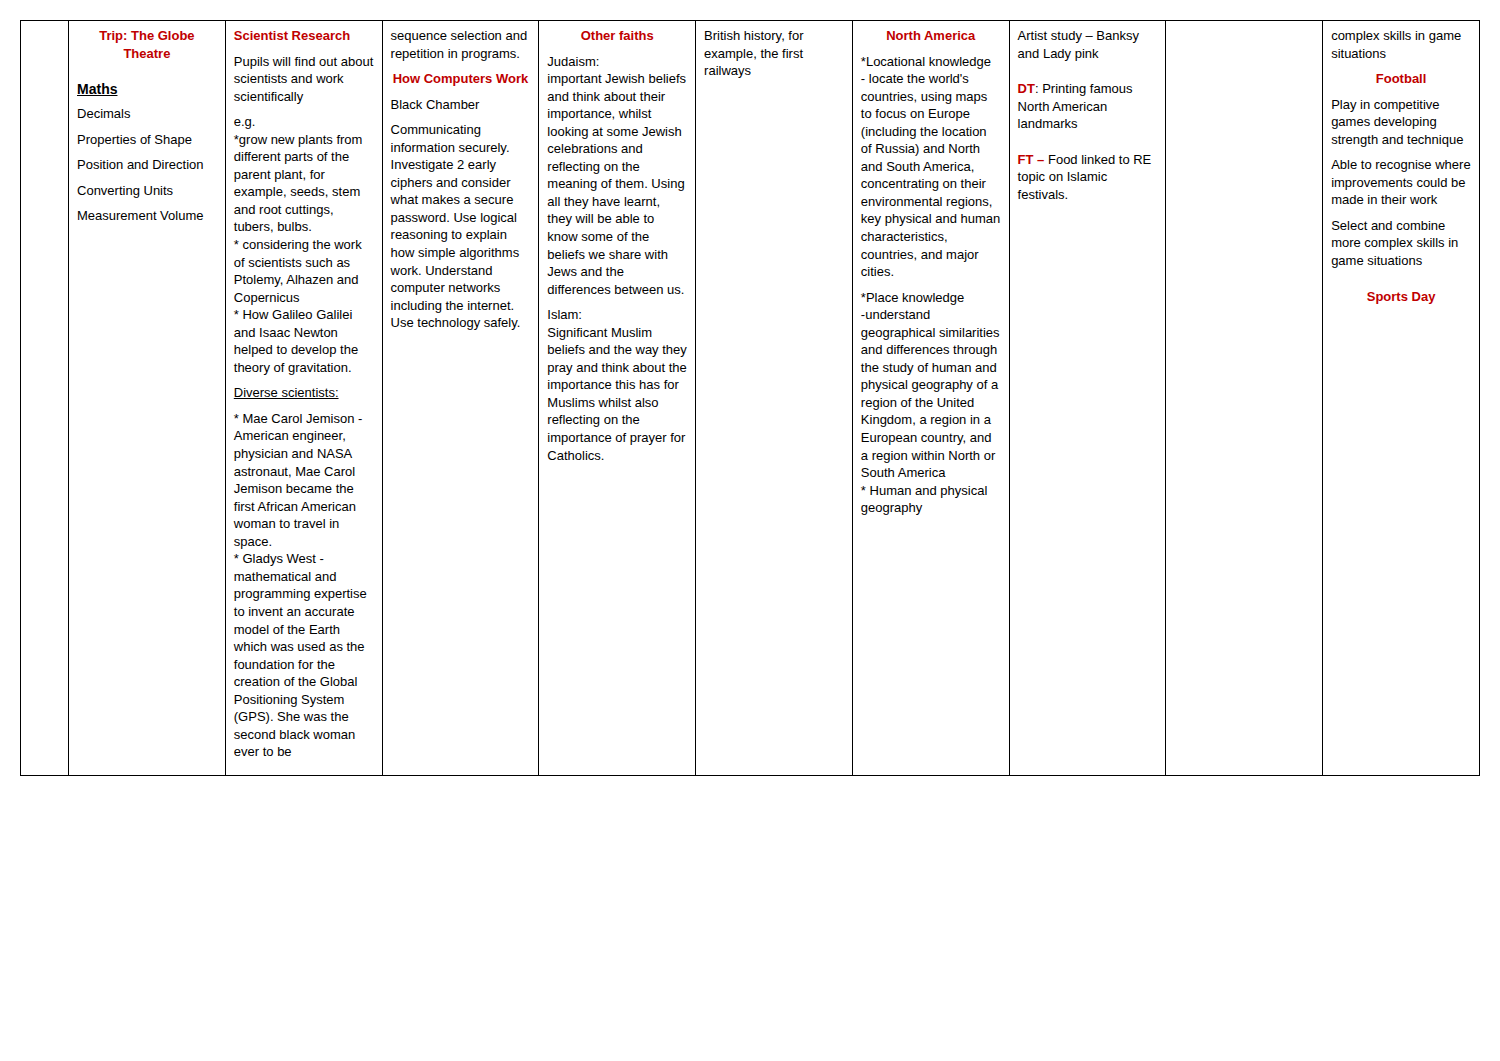| | Trip: The Globe Theatre Maths Decimals Properties of Shape Position and Direction Converting Units Measurement Volume | Scientist Research Pupils will find out about scientists and work scientifically e.g. *grow new plants from different parts of the parent plant, for example, seeds, stem and root cuttings, tubers, bulbs. * considering the work of scientists such as Ptolemy, Alhazen and Copernicus * How Galileo Galilei and Isaac Newton helped to develop the theory of gravitation. Diverse scientists: * Mae Carol Jemison - American engineer, physician and NASA astronaut, Mae Carol Jemison became the first African American woman to travel in space. * Gladys West - mathematical and programming expertise to invent an accurate model of the Earth which was used as the foundation for the creation of the Global Positioning System (GPS). She was the second black woman ever to be | sequence selection and repetition in programs. How Computers Work Black Chamber Communicating information securely. Investigate 2 early ciphers and consider what makes a secure password. Use logical reasoning to explain how simple algorithms work. Understand computer networks including the internet. Use technology safely. | Other faiths Judaism: important Jewish beliefs and think about their importance, whilst looking at some Jewish celebrations and reflecting on the meaning of them. Using all they have learnt, they will be able to know some of the beliefs we share with Jews and the differences between us. Islam: Significant Muslim beliefs and the way they pray and think about the importance this has for Muslims whilst also reflecting on the importance of prayer for Catholics. | British history, for example, the first railways | North America *Locational knowledge - locate the world's countries, using maps to focus on Europe (including the location of Russia) and North and South America, concentrating on their environmental regions, key physical and human characteristics, countries, and major cities. *Place knowledge -understand geographical similarities and differences through the study of human and physical geography of a region of the United Kingdom, a region in a European country, and a region within North or South America * Human and physical geography | Artist study – Banksy and Lady pink DT : Printing famous North American landmarks FT – Food linked to RE topic on Islamic festivals. | | complex skills in game situations Football Play in competitive games developing strength and technique Able to recognise where improvements could be made in their work Select and combine more complex skills in game situations Sports Day |